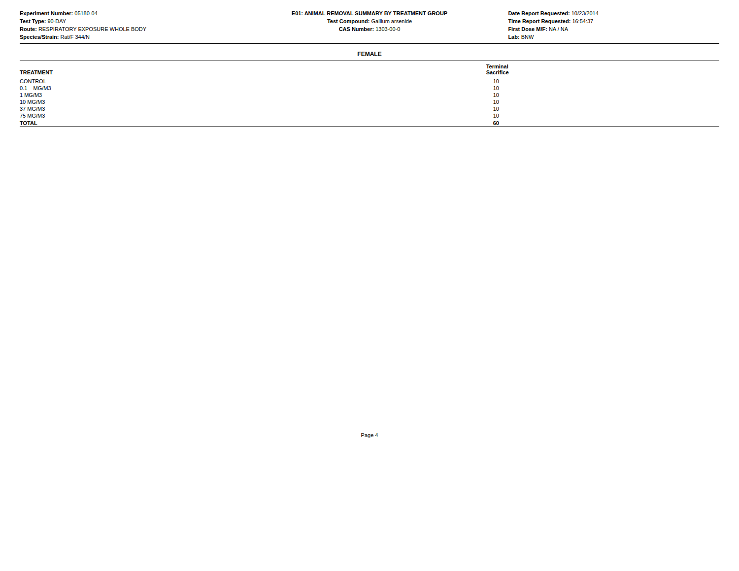| Experiment Number: 05180-04 | E01: ANIMAL REMOVAL SUMMARY BY TREATMENT GROUP | Date Report Requested: 10/23/2014 |
| Test Type: 90-DAY | Test Compound: Gallium arsenide | Time Report Requested: 16:54:37 |
| Route: RESPIRATORY EXPOSURE WHOLE BODY | CAS Number: 1303-00-0 | First Dose M/F: NA / NA |
| Species/Strain: Rat/F 344/N | | Lab: BNW |
FEMALE
| TREATMENT | Terminal Sacrifice |
| --- | --- |
| CONTROL | 10 |
| 0.1 MG/M3 | 10 |
| 1 MG/M3 | 10 |
| 10 MG/M3 | 10 |
| 37 MG/M3 | 10 |
| 75 MG/M3 | 10 |
| TOTAL | 60 |
Page 4